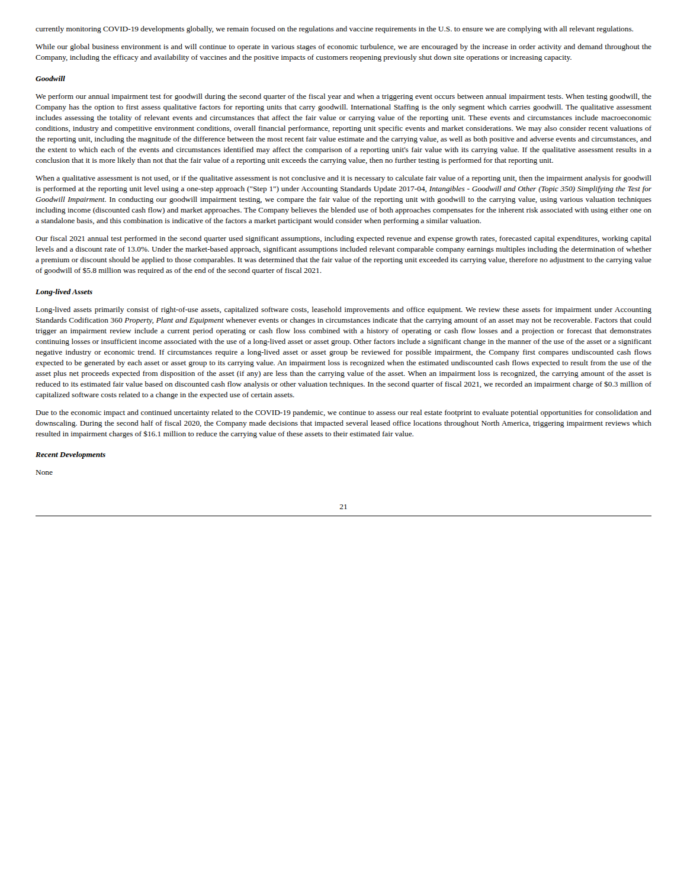currently monitoring COVID-19 developments globally, we remain focused on the regulations and vaccine requirements in the U.S. to ensure we are complying with all relevant regulations.
While our global business environment is and will continue to operate in various stages of economic turbulence, we are encouraged by the increase in order activity and demand throughout the Company, including the efficacy and availability of vaccines and the positive impacts of customers reopening previously shut down site operations or increasing capacity.
Goodwill
We perform our annual impairment test for goodwill during the second quarter of the fiscal year and when a triggering event occurs between annual impairment tests. When testing goodwill, the Company has the option to first assess qualitative factors for reporting units that carry goodwill. International Staffing is the only segment which carries goodwill. The qualitative assessment includes assessing the totality of relevant events and circumstances that affect the fair value or carrying value of the reporting unit. These events and circumstances include macroeconomic conditions, industry and competitive environment conditions, overall financial performance, reporting unit specific events and market considerations. We may also consider recent valuations of the reporting unit, including the magnitude of the difference between the most recent fair value estimate and the carrying value, as well as both positive and adverse events and circumstances, and the extent to which each of the events and circumstances identified may affect the comparison of a reporting unit's fair value with its carrying value. If the qualitative assessment results in a conclusion that it is more likely than not that the fair value of a reporting unit exceeds the carrying value, then no further testing is performed for that reporting unit.
When a qualitative assessment is not used, or if the qualitative assessment is not conclusive and it is necessary to calculate fair value of a reporting unit, then the impairment analysis for goodwill is performed at the reporting unit level using a one-step approach ("Step 1") under Accounting Standards Update 2017-04, Intangibles - Goodwill and Other (Topic 350) Simplifying the Test for Goodwill Impairment. In conducting our goodwill impairment testing, we compare the fair value of the reporting unit with goodwill to the carrying value, using various valuation techniques including income (discounted cash flow) and market approaches. The Company believes the blended use of both approaches compensates for the inherent risk associated with using either one on a standalone basis, and this combination is indicative of the factors a market participant would consider when performing a similar valuation.
Our fiscal 2021 annual test performed in the second quarter used significant assumptions, including expected revenue and expense growth rates, forecasted capital expenditures, working capital levels and a discount rate of 13.0%. Under the market-based approach, significant assumptions included relevant comparable company earnings multiples including the determination of whether a premium or discount should be applied to those comparables. It was determined that the fair value of the reporting unit exceeded its carrying value, therefore no adjustment to the carrying value of goodwill of $5.8 million was required as of the end of the second quarter of fiscal 2021.
Long-lived Assets
Long-lived assets primarily consist of right-of-use assets, capitalized software costs, leasehold improvements and office equipment. We review these assets for impairment under Accounting Standards Codification 360 Property, Plant and Equipment whenever events or changes in circumstances indicate that the carrying amount of an asset may not be recoverable. Factors that could trigger an impairment review include a current period operating or cash flow loss combined with a history of operating or cash flow losses and a projection or forecast that demonstrates continuing losses or insufficient income associated with the use of a long-lived asset or asset group. Other factors include a significant change in the manner of the use of the asset or a significant negative industry or economic trend. If circumstances require a long-lived asset or asset group be reviewed for possible impairment, the Company first compares undiscounted cash flows expected to be generated by each asset or asset group to its carrying value. An impairment loss is recognized when the estimated undiscounted cash flows expected to result from the use of the asset plus net proceeds expected from disposition of the asset (if any) are less than the carrying value of the asset. When an impairment loss is recognized, the carrying amount of the asset is reduced to its estimated fair value based on discounted cash flow analysis or other valuation techniques. In the second quarter of fiscal 2021, we recorded an impairment charge of $0.3 million of capitalized software costs related to a change in the expected use of certain assets.
Due to the economic impact and continued uncertainty related to the COVID-19 pandemic, we continue to assess our real estate footprint to evaluate potential opportunities for consolidation and downscaling. During the second half of fiscal 2020, the Company made decisions that impacted several leased office locations throughout North America, triggering impairment reviews which resulted in impairment charges of $16.1 million to reduce the carrying value of these assets to their estimated fair value.
Recent Developments
None
21